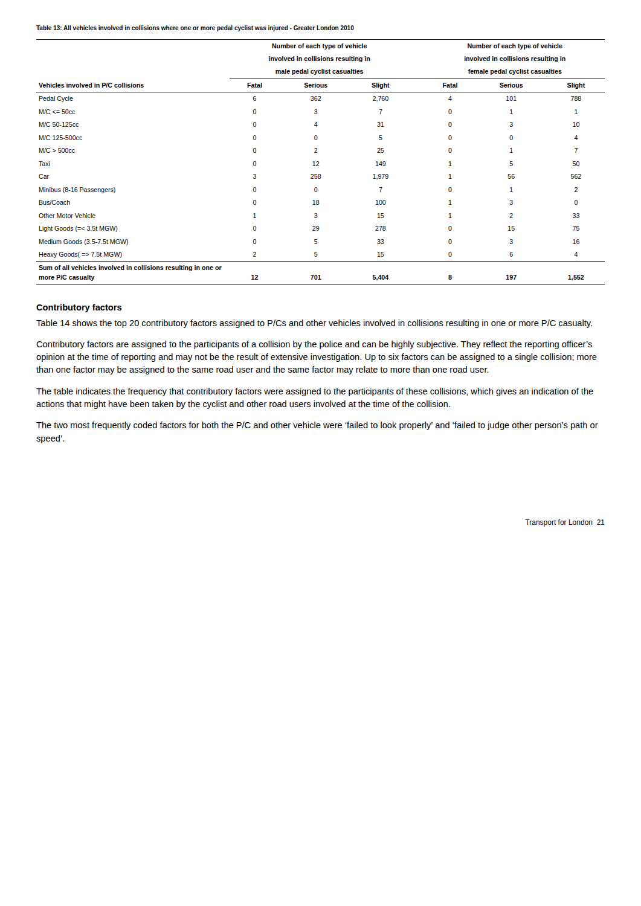Table 13: All vehicles involved in collisions where one or more pedal cyclist was injured - Greater London 2010
| | Number of each type of vehicle | | Number of each type of vehicle |
| --- | --- | --- | --- |
| involved in collisions resulting in | | involved in collisions resulting in |
| male pedal cyclist casualties | | female pedal cyclist casualties |
| Vehicles involved in P/C collisions | Fatal | Serious | Slight | | Fatal | Serious | Slight |
| Pedal Cycle | 6 | 362 | 2,760 | | 4 | 101 | 788 |
| M/C <= 50cc | 0 | 3 | 7 | | 0 | 1 | 1 |
| M/C 50-125cc | 0 | 4 | 31 | | 0 | 3 | 10 |
| M/C 125-500cc | 0 | 0 | 5 | | 0 | 0 | 4 |
| M/C > 500cc | 0 | 2 | 25 | | 0 | 1 | 7 |
| Taxi | 0 | 12 | 149 | | 1 | 5 | 50 |
| Car | 3 | 258 | 1,979 | | 1 | 56 | 562 |
| Minibus (8-16 Passengers) | 0 | 0 | 7 | | 0 | 1 | 2 |
| Bus/Coach | 0 | 18 | 100 | | 1 | 3 | 0 |
| Other Motor Vehicle | 1 | 3 | 15 | | 1 | 2 | 33 |
| Light Goods (=< 3.5t MGW) | 0 | 29 | 278 | | 0 | 15 | 75 |
| Medium Goods (3.5-7.5t MGW) | 0 | 5 | 33 | | 0 | 3 | 16 |
| Heavy Goods( => 7.5t MGW) | 2 | 5 | 15 | | 0 | 6 | 4 |
| Sum of all vehicles involved in collisions resulting in one or more P/C casualty | 12 | 701 | 5,404 | | 8 | 197 | 1,552 |
Contributory factors
Table 14 shows the top 20 contributory factors assigned to P/Cs and other vehicles involved in collisions resulting in one or more P/C casualty.
Contributory factors are assigned to the participants of a collision by the police and can be highly subjective. They reflect the reporting officer’s opinion at the time of reporting and may not be the result of extensive investigation. Up to six factors can be assigned to a single collision; more than one factor may be assigned to the same road user and the same factor may relate to more than one road user.
The table indicates the frequency that contributory factors were assigned to the participants of these collisions, which gives an indication of the actions that might have been taken by the cyclist and other road users involved at the time of the collision.
The two most frequently coded factors for both the P/C and other vehicle were ‘failed to look properly’ and ‘failed to judge other person’s path or speed’.
Transport for London 21